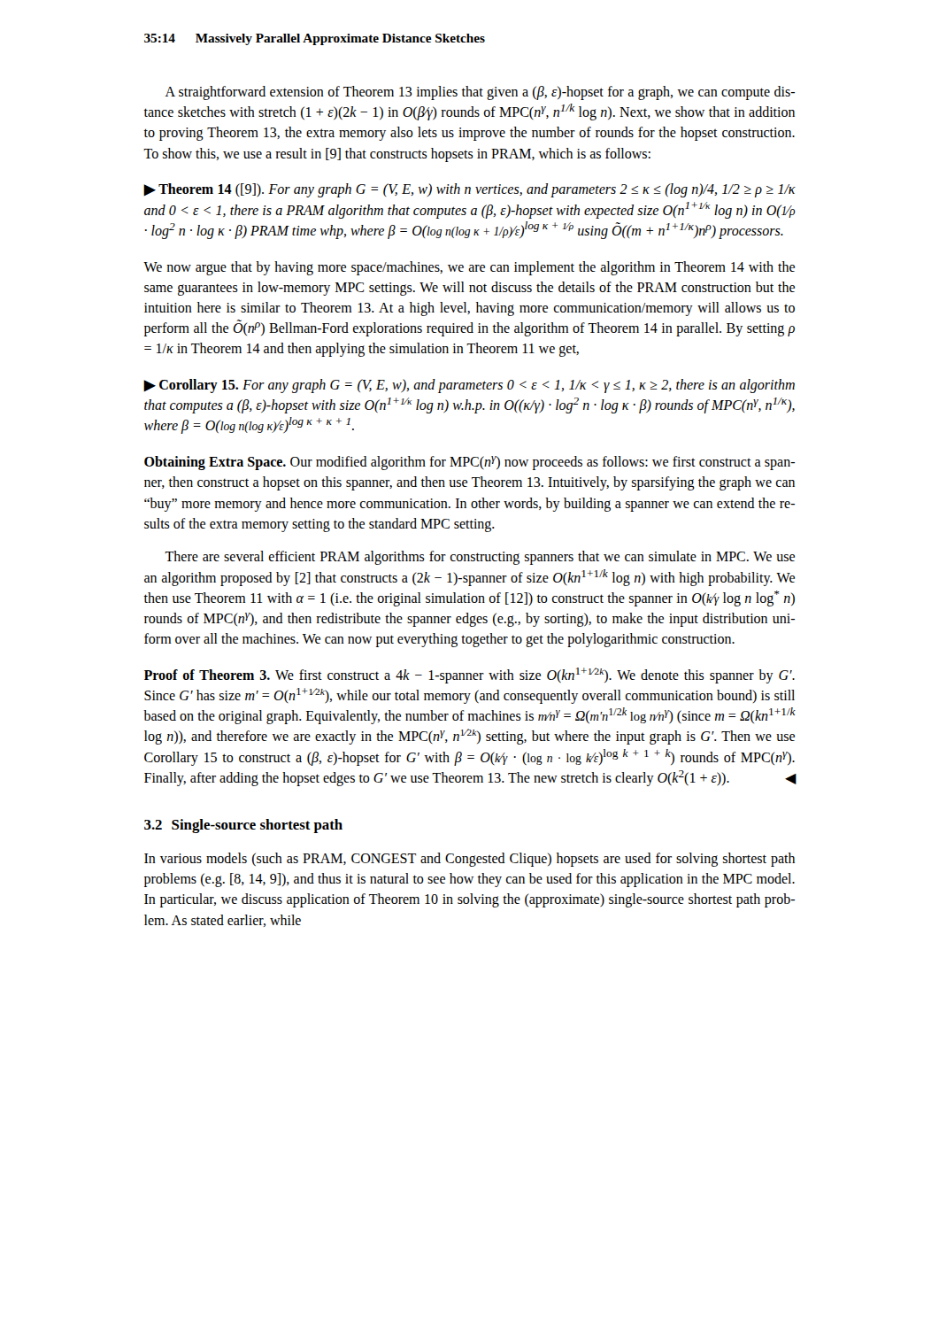35:14 Massively Parallel Approximate Distance Sketches
A straightforward extension of Theorem 13 implies that given a (β, ε)-hopset for a graph, we can compute distance sketches with stretch (1 + ε)(2k − 1) in O(β⁄γ) rounds of MPC(nγ, n1/k log n). Next, we show that in addition to proving Theorem 13, the extra memory also lets us improve the number of rounds for the hopset construction. To show this, we use a result in [9] that constructs hopsets in PRAM, which is as follows:
▶ Theorem 14 ([9]). For any graph G = (V, E, w) with n vertices, and parameters 2 ≤ κ ≤ (log n)/4, 1/2 ≥ ρ ≥ 1/κ and 0 < ε < 1, there is a PRAM algorithm that computes a (β, ε)-hopset with expected size O(n1+1⁄κ log n) in O(1⁄ρ · log2 n · log κ · β) PRAM time whp, where β = O(log n(log κ + 1/ρ)⁄ε)log κ + 1⁄ρ using Õ((m + n1+1/κ)nρ) processors.
We now argue that by having more space/machines, we are can implement the algorithm in Theorem 14 with the same guarantees in low-memory MPC settings. We will not discuss the details of the PRAM construction but the intuition here is similar to Theorem 13. At a high level, having more communication/memory will allows us to perform all the Õ(nρ) Bellman-Ford explorations required in the algorithm of Theorem 14 in parallel. By setting ρ = 1/κ in Theorem 14 and then applying the simulation in Theorem 11 we get,
▶ Corollary 15. For any graph G = (V, E, w), and parameters 0 < ε < 1, 1/κ < γ ≤ 1, κ ≥ 2, there is an algorithm that computes a (β, ε)-hopset with size O(n1+1⁄κ log n) w.h.p. in O((κ/γ) · log2 n · log κ · β) rounds of MPC(nγ, n1/κ), where β = O(log n(log κ)⁄ε)log κ + κ + 1.
Obtaining Extra Space. Our modified algorithm for MPC(nγ) now proceeds as follows: we first construct a spanner, then construct a hopset on this spanner, and then use Theorem 13. Intuitively, by sparsifying the graph we can “buy” more memory and hence more communication. In other words, by building a spanner we can extend the results of the extra memory setting to the standard MPC setting.
There are several efficient PRAM algorithms for constructing spanners that we can simulate in MPC. We use an algorithm proposed by [2] that constructs a (2k − 1)-spanner of size O(kn1+1/k log n) with high probability. We then use Theorem 11 with α = 1 (i.e. the original simulation of [12]) to construct the spanner in O(k⁄γ log n log* n) rounds of MPC(nγ), and then redistribute the spanner edges (e.g., by sorting), to make the input distribution uniform over all the machines. We can now put everything together to get the polylogarithmic construction.
Proof of Theorem 3. We first construct a 4k − 1-spanner with size O(kn1+1⁄2k). We denote this spanner by G′. Since G′ has size m′ = O(n1+1⁄2k), while our total memory (and consequently overall communication bound) is still based on the original graph. Equivalently, the number of machines is m⁄nγ = Ω(m′n1/2k log n⁄nγ) (since m = Ω(kn1+1/k log n)), and therefore we are exactly in the MPC(nγ, n1⁄2k) setting, but where the input graph is G′. Then we use Corollary 15 to construct a (β, ε)-hopset for G′ with β = O(k⁄γ · (log n · log k⁄ε)log k + 1 + k) rounds of MPC(nγ). Finally, after adding the hopset edges to G′ we use Theorem 13. The new stretch is clearly O(k2(1 + ε)). ◀
3.2 Single-source shortest path
In various models (such as PRAM, CONGEST and Congested Clique) hopsets are used for solving shortest path problems (e.g. [8, 14, 9]), and thus it is natural to see how they can be used for this application in the MPC model. In particular, we discuss application of Theorem 10 in solving the (approximate) single-source shortest path problem. As stated earlier, while